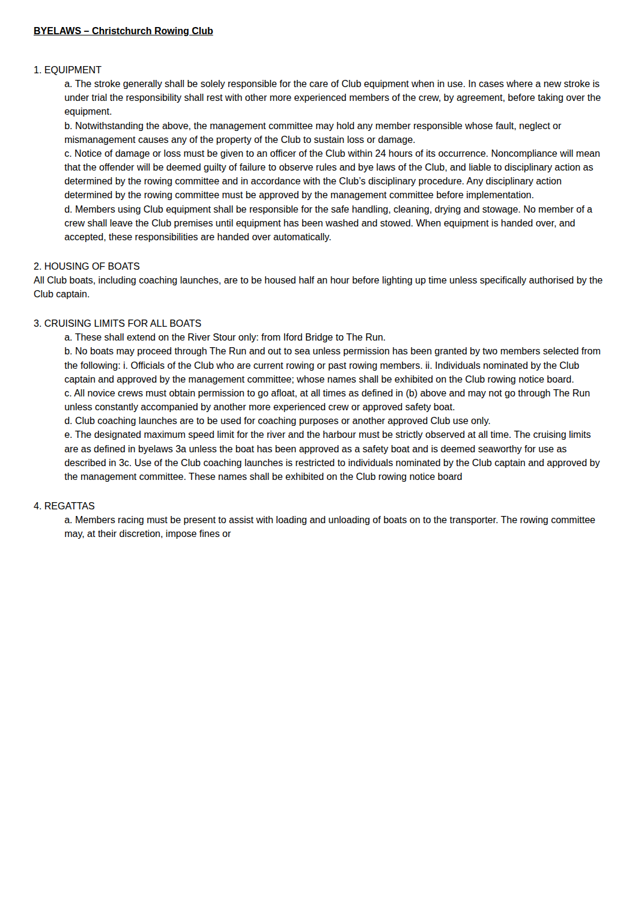BYELAWS – Christchurch Rowing Club
1. EQUIPMENT
a. The stroke generally shall be solely responsible for the care of Club equipment when in use. In cases where a new stroke is under trial the responsibility shall rest with other more experienced members of the crew, by agreement, before taking over the equipment.
b. Notwithstanding the above, the management committee may hold any member responsible whose fault, neglect or mismanagement causes any of the property of the Club to sustain loss or damage.
c. Notice of damage or loss must be given to an officer of the Club within 24 hours of its occurrence. Noncompliance will mean that the offender will be deemed guilty of failure to observe rules and bye laws of the Club, and liable to disciplinary action as determined by the rowing committee and in accordance with the Club’s disciplinary procedure. Any disciplinary action determined by the rowing committee must be approved by the management committee before implementation.
d. Members using Club equipment shall be responsible for the safe handling, cleaning, drying and stowage. No member of a crew shall leave the Club premises until equipment has been washed and stowed. When equipment is handed over, and accepted, these responsibilities are handed over automatically.
2. HOUSING OF BOATS
All Club boats, including coaching launches, are to be housed half an hour before lighting up time unless specifically authorised by the Club captain.
3. CRUISING LIMITS FOR ALL BOATS
a. These shall extend on the River Stour only: from Iford Bridge to The Run.
b. No boats may proceed through The Run and out to sea unless permission has been granted by two members selected from the following: i. Officials of the Club who are current rowing or past rowing members. ii. Individuals nominated by the Club captain and approved by the management committee; whose names shall be exhibited on the Club rowing notice board.
c. All novice crews must obtain permission to go afloat, at all times as defined in (b) above and may not go through The Run unless constantly accompanied by another more experienced crew or approved safety boat.
d. Club coaching launches are to be used for coaching purposes or another approved Club use only.
e. The designated maximum speed limit for the river and the harbour must be strictly observed at all time. The cruising limits are as defined in byelaws 3a unless the boat has been approved as a safety boat and is deemed seaworthy for use as described in 3c. Use of the Club coaching launches is restricted to individuals nominated by the Club captain and approved by the management committee. These names shall be exhibited on the Club rowing notice board
4. REGATTAS
a. Members racing must be present to assist with loading and unloading of boats on to the transporter. The rowing committee may, at their discretion, impose fines or